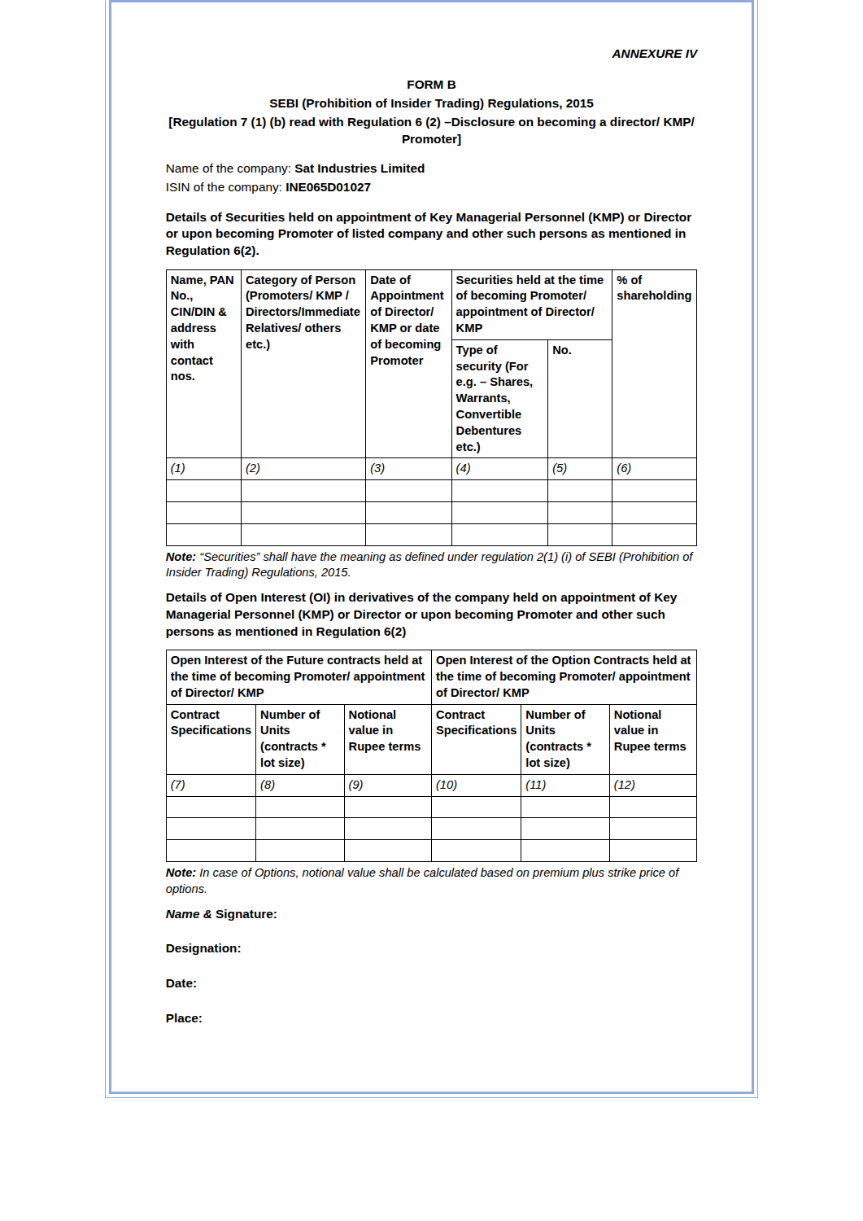ANNEXURE IV
FORM B
SEBI (Prohibition of Insider Trading) Regulations, 2015
[Regulation 7 (1) (b) read with Regulation 6 (2) –Disclosure on becoming a director/ KMP/ Promoter]
Name of the company: Sat Industries Limited
ISIN of the company: INE065D01027
Details of Securities held on appointment of Key Managerial Personnel (KMP) or Director or upon becoming Promoter of listed company and other such persons as mentioned in Regulation 6(2).
| Name, PAN No., CIN/DIN & address with contact nos. | Category of Person (Promoters/ KMP / Directors/Immediate Relatives/ others etc.) | Date of Appointment of Director/ KMP or date of becoming Promoter | Securities held at the time of becoming Promoter/ appointment of Director/ KMP | % of shareholding |
| --- | --- | --- | --- | --- |
| Type of security (For e.g. – Shares, Warrants, Convertible Debentures etc.) | No. |
| (1) | (2) | (3) | (4) | (5) | (6) |
Note: “Securities” shall have the meaning as defined under regulation 2(1) (i) of SEBI (Prohibition of Insider Trading) Regulations, 2015.
Details of Open Interest (OI) in derivatives of the company held on appointment of Key Managerial Personnel (KMP) or Director or upon becoming Promoter and other such persons as mentioned in Regulation 6(2)
| Open Interest of the Future contracts held at the time of becoming Promoter/ appointment of Director/ KMP | Open Interest of the Option Contracts held at the time of becoming Promoter/ appointment of Director/ KMP |
| --- | --- |
| Contract Specifications | Number of Units (contracts * lot size) | Notional value in Rupee terms | Contract Specifications | Number of Units (contracts * lot size) | Notional value in Rupee terms |
| (7) | (8) | (9) | (10) | (11) | (12) |
Note: In case of Options, notional value shall be calculated based on premium plus strike price of options.
Name & Signature:
Designation:
Date:
Place: